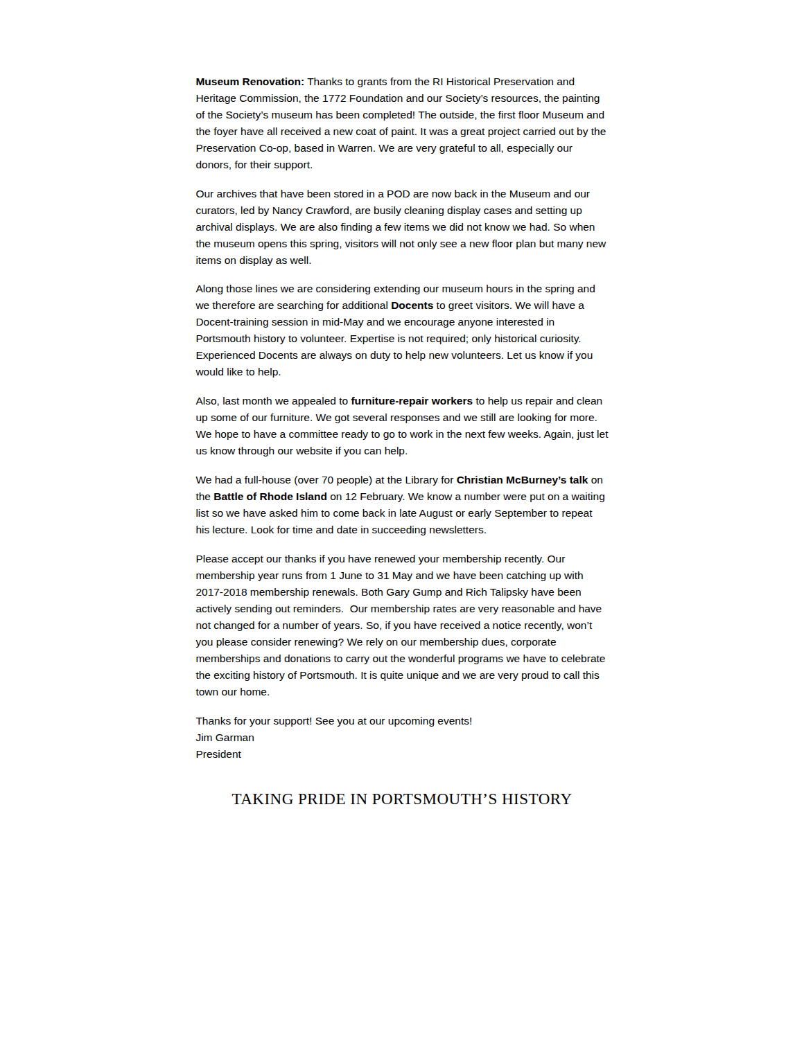Museum Renovation: Thanks to grants from the RI Historical Preservation and Heritage Commission, the 1772 Foundation and our Society’s resources, the painting of the Society’s museum has been completed! The outside, the first floor Museum and the foyer have all received a new coat of paint. It was a great project carried out by the Preservation Co-op, based in Warren. We are very grateful to all, especially our donors, for their support.
Our archives that have been stored in a POD are now back in the Museum and our curators, led by Nancy Crawford, are busily cleaning display cases and setting up archival displays. We are also finding a few items we did not know we had. So when the museum opens this spring, visitors will not only see a new floor plan but many new items on display as well.
Along those lines we are considering extending our museum hours in the spring and we therefore are searching for additional Docents to greet visitors. We will have a Docent-training session in mid-May and we encourage anyone interested in Portsmouth history to volunteer. Expertise is not required; only historical curiosity. Experienced Docents are always on duty to help new volunteers. Let us know if you would like to help.
Also, last month we appealed to furniture-repair workers to help us repair and clean up some of our furniture. We got several responses and we still are looking for more. We hope to have a committee ready to go to work in the next few weeks. Again, just let us know through our website if you can help.
We had a full-house (over 70 people) at the Library for Christian McBurney’s talk on the Battle of Rhode Island on 12 February. We know a number were put on a waiting list so we have asked him to come back in late August or early September to repeat his lecture. Look for time and date in succeeding newsletters.
Please accept our thanks if you have renewed your membership recently. Our membership year runs from 1 June to 31 May and we have been catching up with 2017-2018 membership renewals. Both Gary Gump and Rich Talipsky have been actively sending out reminders. Our membership rates are very reasonable and have not changed for a number of years. So, if you have received a notice recently, won’t you please consider renewing? We rely on our membership dues, corporate memberships and donations to carry out the wonderful programs we have to celebrate the exciting history of Portsmouth. It is quite unique and we are very proud to call this town our home.
Thanks for your support! See you at our upcoming events!
Jim Garman
President
TAKING PRIDE IN PORTSMOUTH’S HISTORY